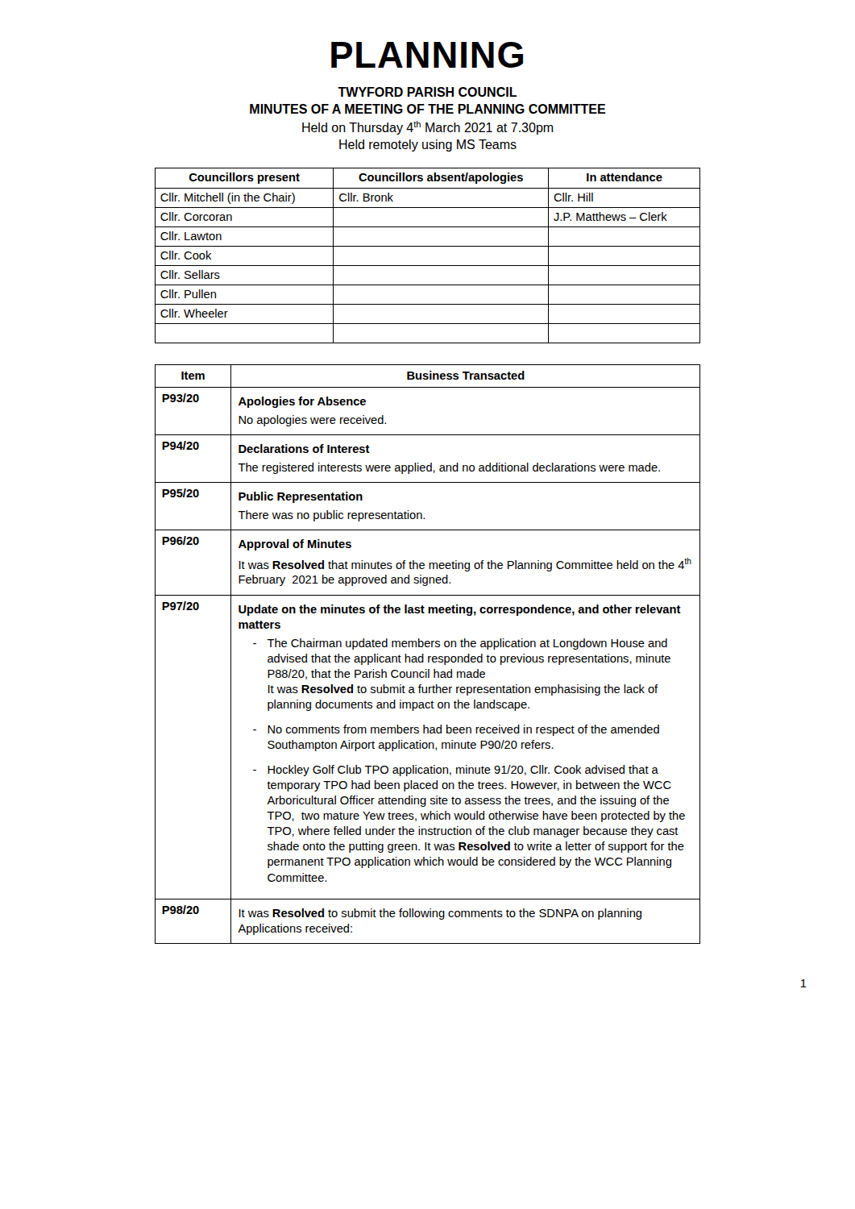PLANNING
TWYFORD PARISH COUNCIL
MINUTES OF A MEETING OF THE PLANNING COMMITTEE
Held on Thursday 4th March 2021 at 7.30pm
Held remotely using MS Teams
| Councillors present | Councillors absent/apologies | In attendance |
| --- | --- | --- |
| Cllr. Mitchell (in the Chair) | Cllr. Bronk | Cllr. Hill |
| Cllr. Corcoran | | J.P. Matthews – Clerk |
| Cllr. Lawton | | |
| Cllr. Cook | | |
| Cllr. Sellars | | |
| Cllr. Pullen | | |
| Cllr. Wheeler | | |
| Item | Business Transacted |
| --- | --- |
| P93/20 | Apologies for Absence No apologies were received. |
| P94/20 | Declarations of Interest The registered interests were applied, and no additional declarations were made. |
| P95/20 | Public Representation There was no public representation. |
| P96/20 | Approval of Minutes It was Resolved that minutes of the meeting of the Planning Committee held on the 4 th February 2021 be approved and signed. |
| P97/20 | Update on the minutes of the last meeting, correspondence, and other relevant matters The Chairman updated members on the application at Longdown House and advised that the applicant had responded to previous representations, minute P88/20, that the Parish Council had made It was Resolved to submit a further representation emphasising the lack of planning documents and impact on the landscape. No comments from members had been received in respect of the amended Southampton Airport application, minute P90/20 refers. Hockley Golf Club TPO application, minute 91/20, Cllr. Cook advised that a temporary TPO had been placed on the trees. However, in between the WCC Arboricultural Officer attending site to assess the trees, and the issuing of the TPO, two mature Yew trees, which would otherwise have been protected by the TPO, where felled under the instruction of the club manager because they cast shade onto the putting green. It was Resolved to write a letter of support for the permanent TPO application which would be considered by the WCC Planning Committee. |
| P98/20 | It was Resolved to submit the following comments to the SDNPA on planning Applications received: |
1